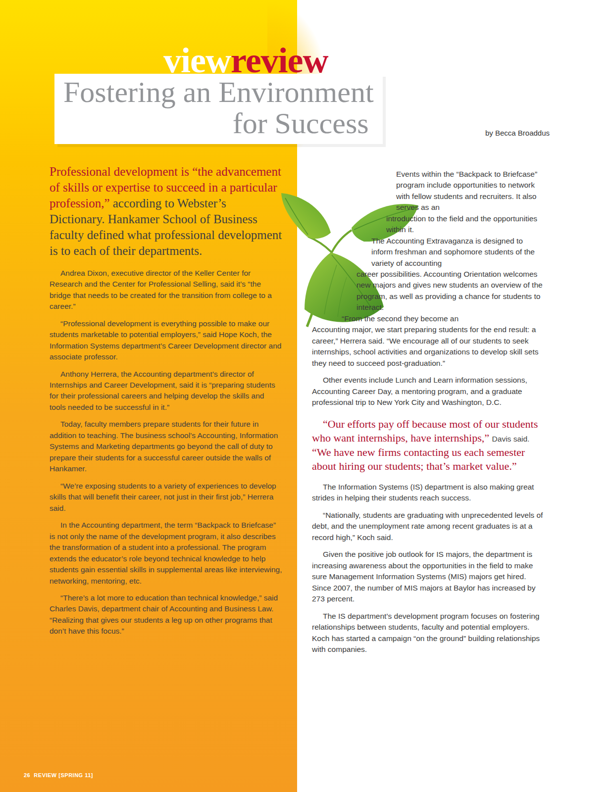view review
Fostering an Environment for Success
by Becca Broaddus
Professional development is “the advancement of skills or expertise to succeed in a particular profession,” according to Webster’s Dictionary. Hankamer School of Business faculty defined what professional development is to each of their departments.
Andrea Dixon, executive director of the Keller Center for Research and the Center for Professional Selling, said it’s “the bridge that needs to be created for the transition from college to a career.”
“Professional development is everything possible to make our students marketable to potential employers,” said Hope Koch, the Information Systems department’s Career Development director and associate professor.
Anthony Herrera, the Accounting department’s director of Internships and Career Development, said it is “preparing students for their professional careers and helping develop the skills and tools needed to be successful in it.”
Today, faculty members prepare students for their future in addition to teaching. The business school’s Accounting, Information Systems and Marketing departments go beyond the call of duty to prepare their students for a successful career outside the walls of Hankamer.
“We’re exposing students to a variety of experiences to develop skills that will benefit their career, not just in their first job,” Herrera said.
In the Accounting department, the term “Backpack to Briefcase” is not only the name of the development program, it also describes the transformation of a student into a professional. The program extends the educator’s role beyond technical knowledge to help students gain essential skills in supplemental areas like interviewing, networking, mentoring, etc.
“There’s a lot more to education than technical knowledge,” said Charles Davis, department chair of Accounting and Business Law. “Realizing that gives our students a leg up on other programs that don’t have this focus.”
Events within the “Backpack to Briefcase” program include opportunities to network with fellow students and recruiters. It also serves as an
introduction to the field and the opportunities within it.
The Accounting Extravaganza is designed to inform freshman and sophomore students of the variety of accounting
career possibilities. Accounting Orientation welcomes new majors and gives new students an overview of the program, as well as providing a chance for students to interact.
“From the second they become an
Accounting major, we start preparing students for the end result: a career,” Herrera said. “We encourage all of our students to seek internships, school activities and organizations to develop skill sets they need to succeed post-graduation.”
Other events include Lunch and Learn information sessions, Accounting Career Day, a mentoring program, and a graduate professional trip to New York City and Washington, D.C.
“Our efforts pay off because most of our students who want internships, have internships,” Davis said. “We have new firms contacting us each semester about hiring our students; that’s market value.”
The Information Systems (IS) department is also making great strides in helping their students reach success.
“Nationally, students are graduating with unprecedented levels of debt, and the unemployment rate among recent graduates is at a record high,” Koch said.
Given the positive job outlook for IS majors, the department is increasing awareness about the opportunities in the field to make sure Management Information Systems (MIS) majors get hired. Since 2007, the number of MIS majors at Baylor has increased by 273 percent.
The IS department’s development program focuses on fostering relationships between students, faculty and potential employers. Koch has started a campaign “on the ground” building relationships with companies.
26 REVIEW [SPRING 11]